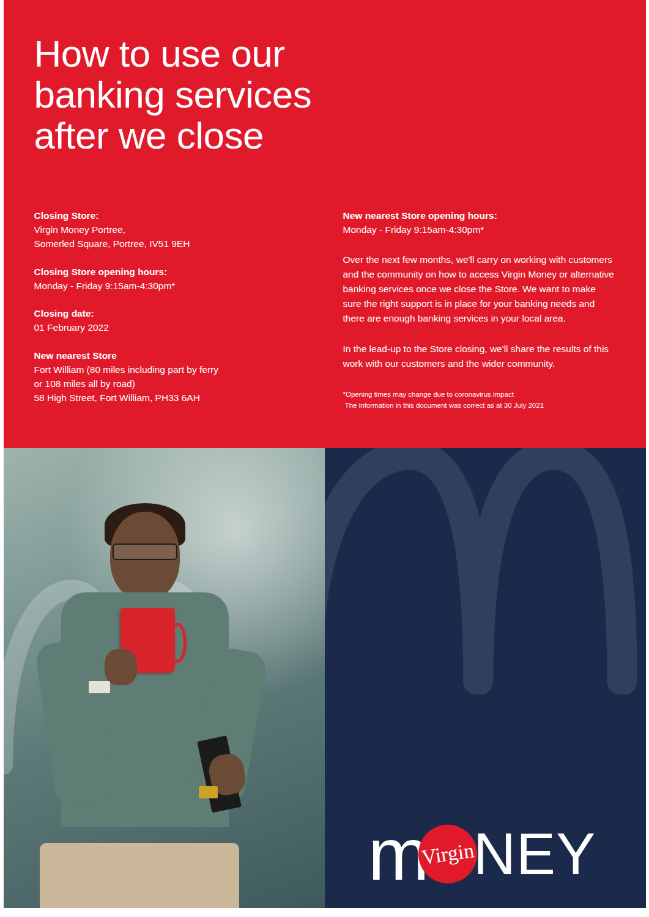How to use our
banking services
after we close
Closing Store:
Virgin Money Portree,
Somerled Square, Portree, IV51 9EH
Closing Store opening hours:
Monday - Friday 9:15am-4:30pm*
Closing date:
01 February 2022
New nearest Store
Fort William (80 miles including part by ferry
or 108 miles all by road)
58 High Street, Fort William, PH33 6AH
New nearest Store opening hours:
Monday - Friday 9:15am-4:30pm*
Over the next few months, we'll carry on working with customers and the community on how to access Virgin Money or alternative banking services once we close the Store. We want to make sure the right support is in place for your banking needs and there are enough banking services in your local area.
In the lead-up to the Store closing, we'll share the results of this work with our customers and the wider community.
*Opening times may change due to coronavirus impact
The information in this document was correct as at 30 July 2021
m Virgin NEY